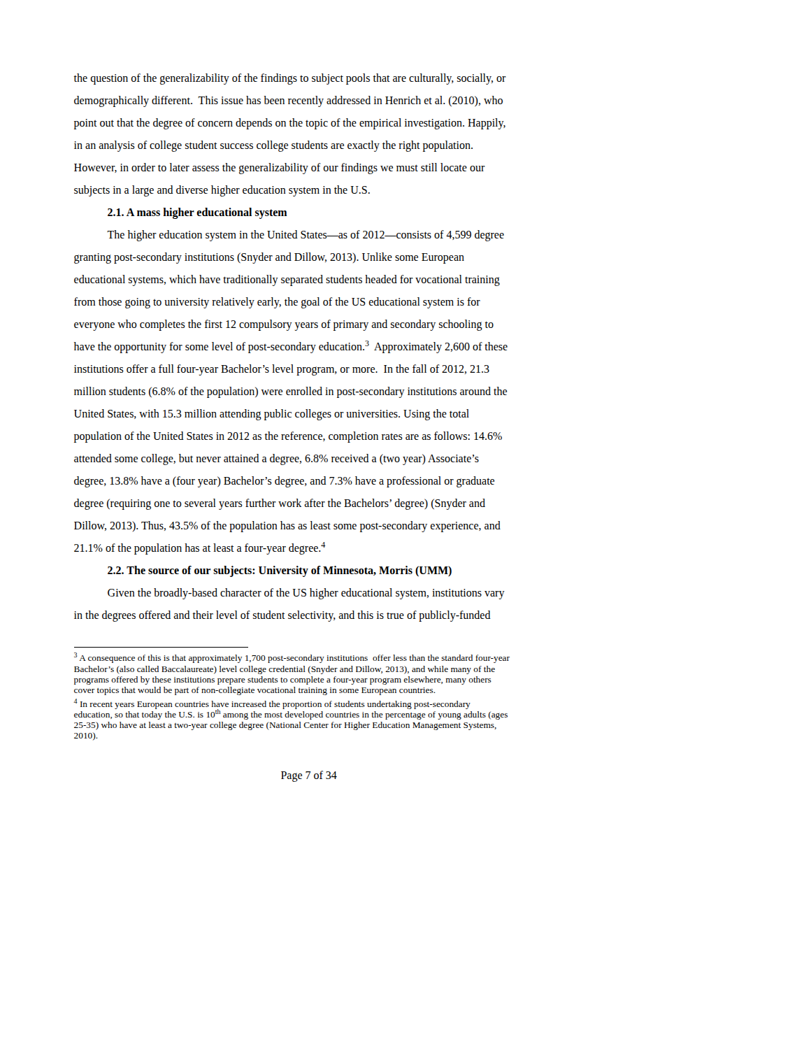the question of the generalizability of the findings to subject pools that are culturally, socially, or demographically different. This issue has been recently addressed in Henrich et al. (2010), who point out that the degree of concern depends on the topic of the empirical investigation. Happily, in an analysis of college student success college students are exactly the right population. However, in order to later assess the generalizability of our findings we must still locate our subjects in a large and diverse higher education system in the U.S.
2.1. A mass higher educational system
The higher education system in the United States—as of 2012—consists of 4,599 degree granting post-secondary institutions (Snyder and Dillow, 2013). Unlike some European educational systems, which have traditionally separated students headed for vocational training from those going to university relatively early, the goal of the US educational system is for everyone who completes the first 12 compulsory years of primary and secondary schooling to have the opportunity for some level of post-secondary education.3 Approximately 2,600 of these institutions offer a full four-year Bachelor’s level program, or more. In the fall of 2012, 21.3 million students (6.8% of the population) were enrolled in post-secondary institutions around the United States, with 15.3 million attending public colleges or universities. Using the total population of the United States in 2012 as the reference, completion rates are as follows: 14.6% attended some college, but never attained a degree, 6.8% received a (two year) Associate’s degree, 13.8% have a (four year) Bachelor’s degree, and 7.3% have a professional or graduate degree (requiring one to several years further work after the Bachelors’ degree) (Snyder and Dillow, 2013). Thus, 43.5% of the population has as least some post-secondary experience, and 21.1% of the population has at least a four-year degree.4
2.2. The source of our subjects: University of Minnesota, Morris (UMM)
Given the broadly-based character of the US higher educational system, institutions vary in the degrees offered and their level of student selectivity, and this is true of publicly-funded
3 A consequence of this is that approximately 1,700 post-secondary institutions offer less than the standard four-year Bachelor’s (also called Baccalaureate) level college credential (Snyder and Dillow, 2013), and while many of the programs offered by these institutions prepare students to complete a four-year program elsewhere, many others cover topics that would be part of non-collegiate vocational training in some European countries.
4 In recent years European countries have increased the proportion of students undertaking post-secondary education, so that today the U.S. is 10th among the most developed countries in the percentage of young adults (ages 25-35) who have at least a two-year college degree (National Center for Higher Education Management Systems, 2010).
Page 7 of 34